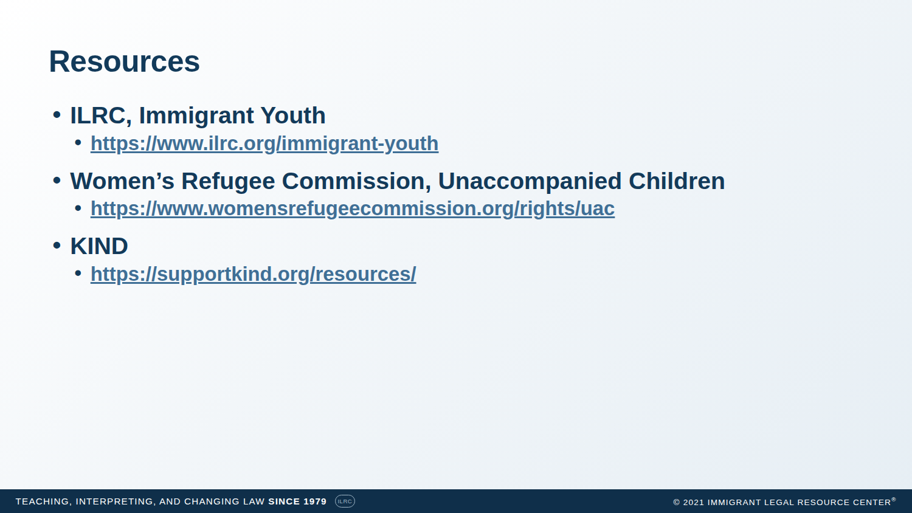Resources
ILRC, Immigrant Youth
https://www.ilrc.org/immigrant-youth
Women’s Refugee Commission, Unaccompanied Children
https://www.womensrefugeecommission.org/rights/uac
KIND
https://supportkind.org/resources/
Teaching, Interpreting, and Changing Law Since 1979 ilrc
© 2021 Immigrant Legal Resource Center®